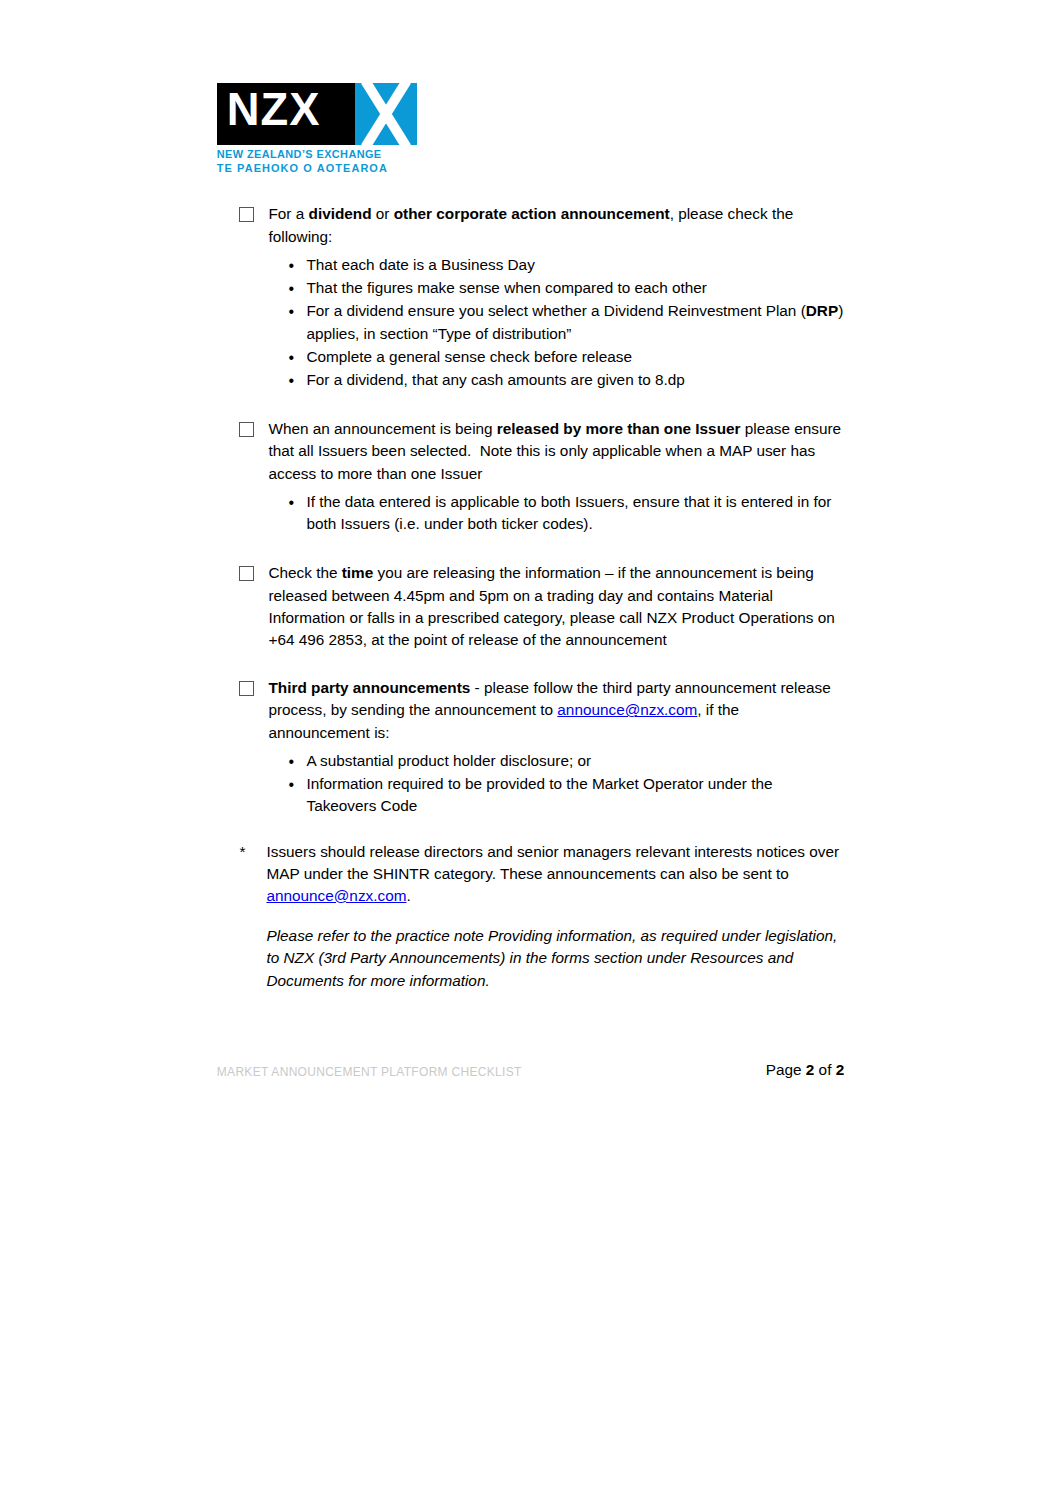NZX
New Zealand’s Exchange
Te Paehoko o Aotearoa
For a dividend or other corporate action announcement, please check the following:
That each date is a Business Day
That the figures make sense when compared to each other
For a dividend ensure you select whether a Dividend Reinvestment Plan (DRP) applies, in section “Type of distribution”
Complete a general sense check before release
For a dividend, that any cash amounts are given to 8.dp
When an announcement is being released by more than one Issuer please ensure that all Issuers been selected. Note this is only applicable when a MAP user has access to more than one Issuer
If the data entered is applicable to both Issuers, ensure that it is entered in for both Issuers (i.e. under both ticker codes).
Check the time you are releasing the information – if the announcement is being released between 4.45pm and 5pm on a trading day and contains Material Information or falls in a prescribed category, please call NZX Product Operations on +64 496 2853, at the point of release of the announcement
Third party announcements - please follow the third party announcement release process, by sending the announcement to announce@nzx.com, if the announcement is:
A substantial product holder disclosure; or
Information required to be provided to the Market Operator under the Takeovers Code
*
Issuers should release directors and senior managers relevant interests notices over MAP under the SHINTR category. These announcements can also be sent to announce@nzx.com.
Please refer to the practice note Providing information, as required under legislation, to NZX (3rd Party Announcements) in the forms section under Resources and Documents for more information.
Market Announcement Platform Checklist
Page 2 of 2